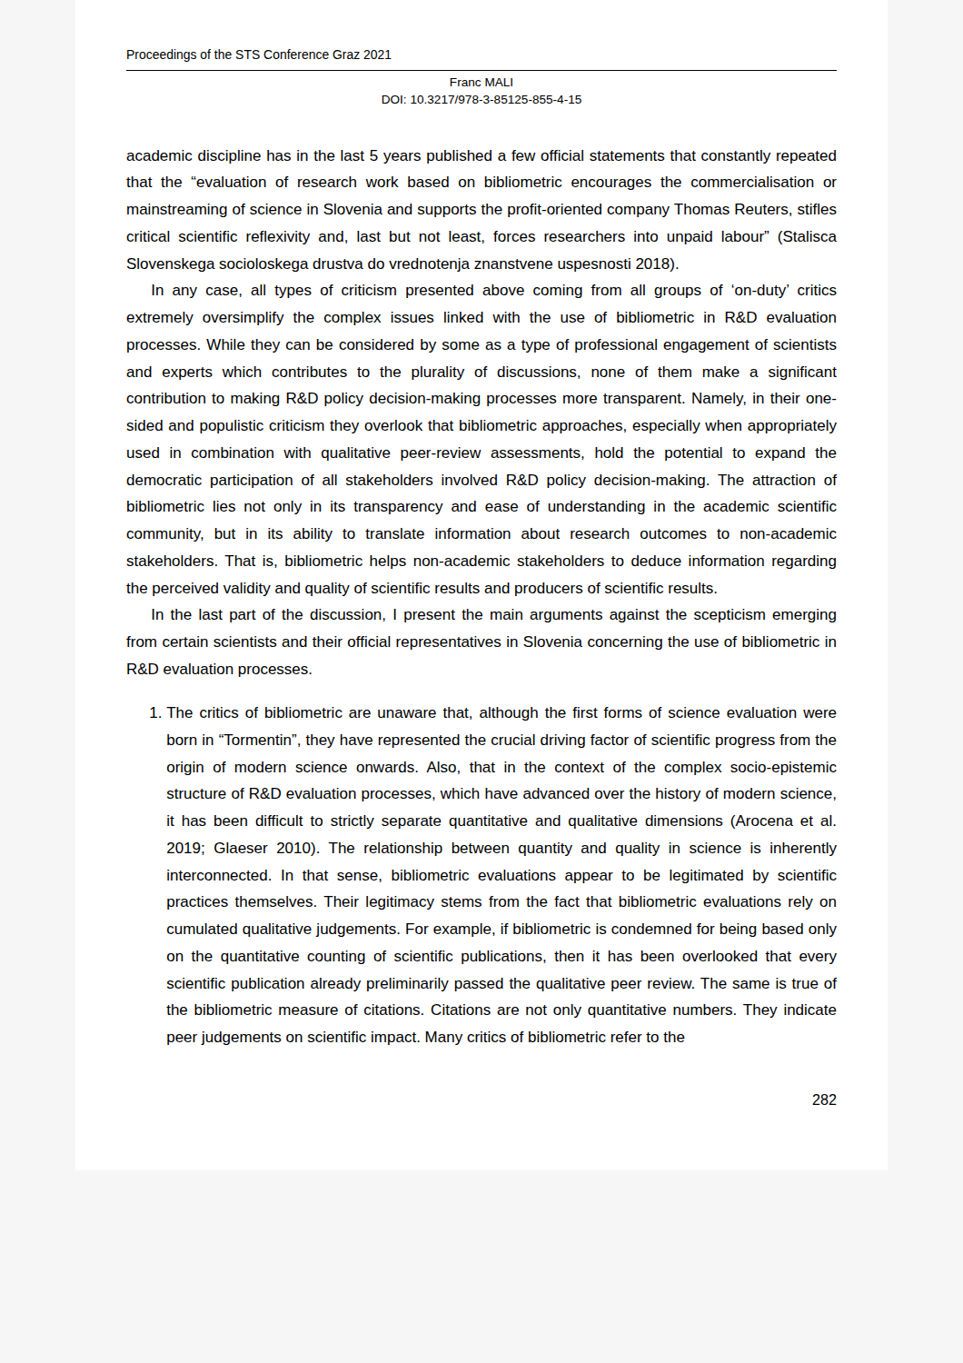Proceedings of the STS Conference Graz 2021
Franc MALI DOI: 10.3217/978-3-85125-855-4-15
academic discipline has in the last 5 years published a few official statements that constantly repeated that the “evaluation of research work based on bibliometric encourages the commercialisation or mainstreaming of science in Slovenia and supports the profit-oriented company Thomas Reuters, stifles critical scientific reflexivity and, last but not least, forces researchers into unpaid labour” (Stalisca Slovenskega socioloskega drustva do vrednotenja znanstvene uspesnosti 2018).
In any case, all types of criticism presented above coming from all groups of ‘on-duty’ critics extremely oversimplify the complex issues linked with the use of bibliometric in R&D evaluation processes. While they can be considered by some as a type of professional engagement of scientists and experts which contributes to the plurality of discussions, none of them make a significant contribution to making R&D policy decision-making processes more transparent. Namely, in their one-sided and populistic criticism they overlook that bibliometric approaches, especially when appropriately used in combination with qualitative peer-review assessments, hold the potential to expand the democratic participation of all stakeholders involved R&D policy decision-making. The attraction of bibliometric lies not only in its transparency and ease of understanding in the academic scientific community, but in its ability to translate information about research outcomes to non-academic stakeholders. That is, bibliometric helps non-academic stakeholders to deduce information regarding the perceived validity and quality of scientific results and producers of scientific results.
In the last part of the discussion, I present the main arguments against the scepticism emerging from certain scientists and their official representatives in Slovenia concerning the use of bibliometric in R&D evaluation processes.
The critics of bibliometric are unaware that, although the first forms of science evaluation were born in “Tormentin”, they have represented the crucial driving factor of scientific progress from the origin of modern science onwards. Also, that in the context of the complex socio-epistemic structure of R&D evaluation processes, which have advanced over the history of modern science, it has been difficult to strictly separate quantitative and qualitative dimensions (Arocena et al. 2019; Glaeser 2010). The relationship between quantity and quality in science is inherently interconnected. In that sense, bibliometric evaluations appear to be legitimated by scientific practices themselves. Their legitimacy stems from the fact that bibliometric evaluations rely on cumulated qualitative judgements. For example, if bibliometric is condemned for being based only on the quantitative counting of scientific publications, then it has been overlooked that every scientific publication already preliminarily passed the qualitative peer review. The same is true of the bibliometric measure of citations. Citations are not only quantitative numbers. They indicate peer judgements on scientific impact. Many critics of bibliometric refer to the
282